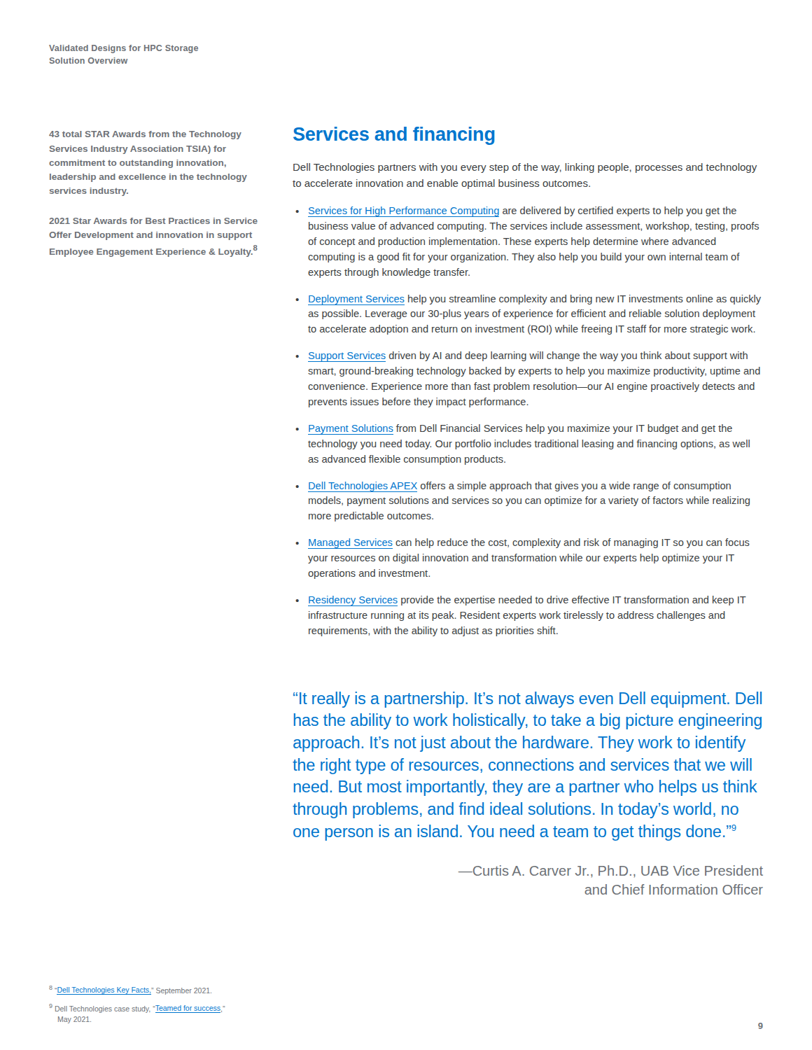Validated Designs for HPC Storage
Solution Overview
43 total STAR Awards from the Technology Services Industry Association TSIA) for commitment to outstanding innovation, leadership and excellence in the technology services industry.
2021 Star Awards for Best Practices in Service Offer Development and innovation in support Employee Engagement Experience & Loyalty.8
Services and financing
Dell Technologies partners with you every step of the way, linking people, processes and technology to accelerate innovation and enable optimal business outcomes.
Services for High Performance Computing are delivered by certified experts to help you get the business value of advanced computing. The services include assessment, workshop, testing, proofs of concept and production implementation. These experts help determine where advanced computing is a good fit for your organization. They also help you build your own internal team of experts through knowledge transfer.
Deployment Services help you streamline complexity and bring new IT investments online as quickly as possible. Leverage our 30-plus years of experience for efficient and reliable solution deployment to accelerate adoption and return on investment (ROI) while freeing IT staff for more strategic work.
Support Services driven by AI and deep learning will change the way you think about support with smart, ground-breaking technology backed by experts to help you maximize productivity, uptime and convenience. Experience more than fast problem resolution—our AI engine proactively detects and prevents issues before they impact performance.
Payment Solutions from Dell Financial Services help you maximize your IT budget and get the technology you need today. Our portfolio includes traditional leasing and financing options, as well as advanced flexible consumption products.
Dell Technologies APEX offers a simple approach that gives you a wide range of consumption models, payment solutions and services so you can optimize for a variety of factors while realizing more predictable outcomes.
Managed Services can help reduce the cost, complexity and risk of managing IT so you can focus your resources on digital innovation and transformation while our experts help optimize your IT operations and investment.
Residency Services provide the expertise needed to drive effective IT transformation and keep IT infrastructure running at its peak. Resident experts work tirelessly to address challenges and requirements, with the ability to adjust as priorities shift.
“It really is a partnership. It’s not always even Dell equipment. Dell has the ability to work holistically, to take a big picture engineering approach. It’s not just about the hardware. They work to identify the right type of resources, connections and services that we will need. But most importantly, they are a partner who helps us think through problems, and find ideal solutions. In today’s world, no one person is an island. You need a team to get things done.”9
—Curtis A. Carver Jr., Ph.D., UAB Vice President
and Chief Information Officer
8 “Dell Technologies Key Facts,” September 2021.
9 Dell Technologies case study, “Teamed for success,”
May 2021.
9